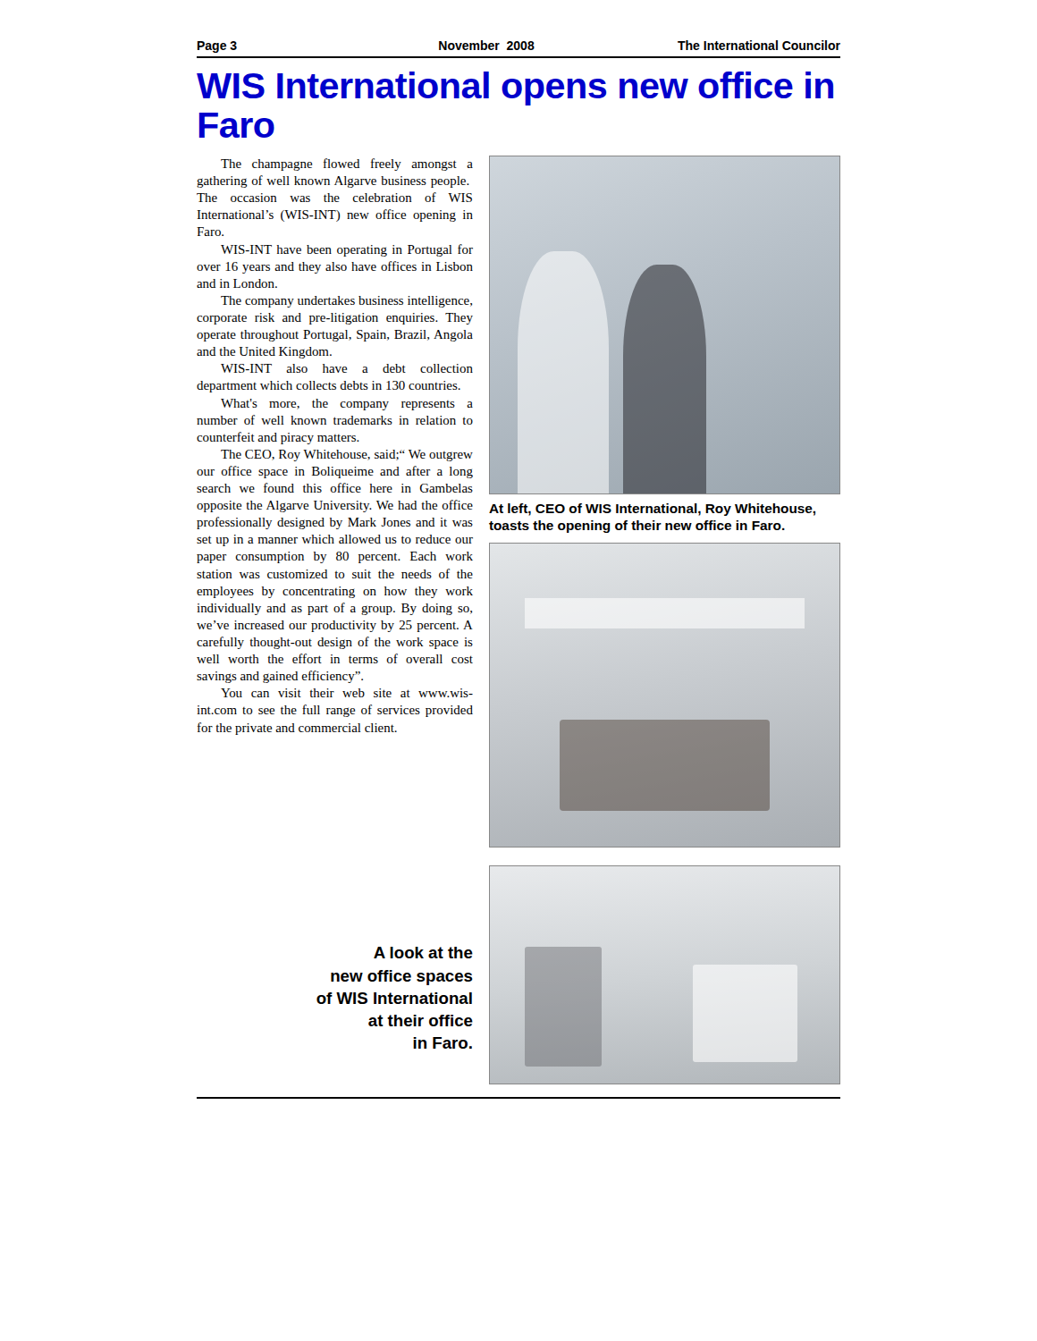Page 3
November 2008
The International Councilor
WIS International opens new office in Faro
The champagne flowed freely amongst a gathering of well known Algarve business people. The occasion was the celebration of WIS International’s (WIS-INT) new office opening in Faro.
WIS-INT have been operating in Portugal for over 16 years and they also have offices in Lisbon and in London.
The company undertakes business intelligence, corporate risk and pre-litigation enquiries. They operate throughout Portugal, Spain, Brazil, Angola and the United Kingdom.
WIS-INT also have a debt collection department which collects debts in 130 countries.
What's more, the company represents a number of well known trademarks in relation to counterfeit and piracy matters.
The CEO, Roy Whitehouse, said;“ We outgrew our office space in Boliqueime and after a long search we found this office here in Gambelas opposite the Algarve University. We had the office professionally designed by Mark Jones and it was set up in a manner which allowed us to reduce our paper consumption by 80 percent. Each work station was customized to suit the needs of the employees by concentrating on how they work individually and as part of a group. By doing so, we’ve increased our productivity by 25 percent. A carefully thought-out design of the work space is well worth the effort in terms of overall cost savings and gained efficiency”.
You can visit their web site at www.wis-int.com to see the full range of services provided for the private and commercial client.
At left, CEO of WIS International, Roy Whitehouse, toasts the opening of their new office in Faro.
A look at the
new office spaces
of WIS International
at their office
in Faro.